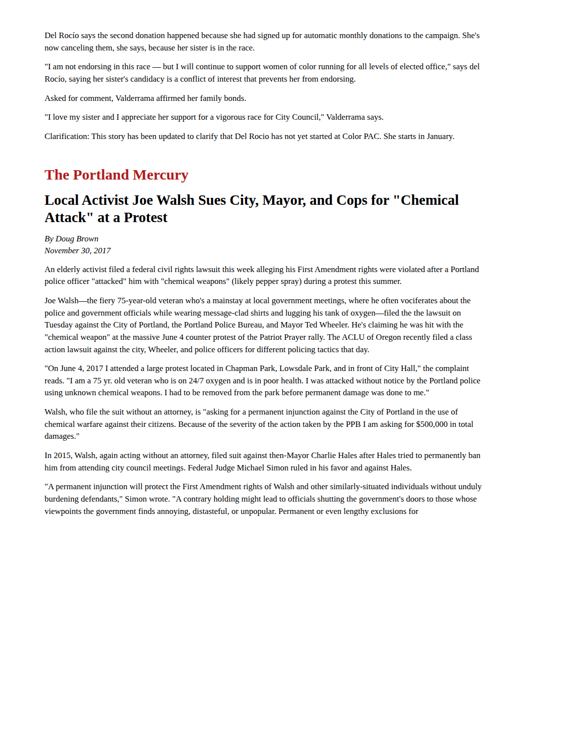Del Rocío says the second donation happened because she had signed up for automatic monthly donations to the campaign. She's now canceling them, she says, because her sister is in the race.
"I am not endorsing in this race — but I will continue to support women of color running for all levels of elected office," says del Rocío, saying her sister's candidacy is a conflict of interest that prevents her from endorsing.
Asked for comment, Valderrama affirmed her family bonds.
"I love my sister and I appreciate her support for a vigorous race for City Council," Valderrama says.
Clarification: This story has been updated to clarify that Del Rocio has not yet started at Color PAC. She starts in January.
The Portland Mercury
Local Activist Joe Walsh Sues City, Mayor, and Cops for "Chemical Attack" at a Protest
By Doug Brown
November 30, 2017
An elderly activist filed a federal civil rights lawsuit this week alleging his First Amendment rights were violated after a Portland police officer "attacked" him with "chemical weapons" (likely pepper spray) during a protest this summer.
Joe Walsh—the fiery 75-year-old veteran who's a mainstay at local government meetings, where he often vociferates about the police and government officials while wearing message-clad shirts and lugging his tank of oxygen—filed the the lawsuit on Tuesday against the City of Portland, the Portland Police Bureau, and Mayor Ted Wheeler. He's claiming he was hit with the "chemical weapon" at the massive June 4 counter protest of the Patriot Prayer rally. The ACLU of Oregon recently filed a class action lawsuit against the city, Wheeler, and police officers for different policing tactics that day.
"On June 4, 2017 I attended a large protest located in Chapman Park, Lowsdale Park, and in front of City Hall," the complaint reads. "I am a 75 yr. old veteran who is on 24/7 oxygen and is in poor health. I was attacked without notice by the Portland police using unknown chemical weapons. I had to be removed from the park before permanent damage was done to me."
Walsh, who file the suit without an attorney, is "asking for a permanent injunction against the City of Portland in the use of chemical warfare against their citizens. Because of the severity of the action taken by the PPB I am asking for $500,000 in total damages."
In 2015, Walsh, again acting without an attorney, filed suit against then-Mayor Charlie Hales after Hales tried to permanently ban him from attending city council meetings. Federal Judge Michael Simon ruled in his favor and against Hales.
"A permanent injunction will protect the First Amendment rights of Walsh and other similarly-situated individuals without unduly burdening defendants," Simon wrote. "A contrary holding might lead to officials shutting the government's doors to those whose viewpoints the government finds annoying, distasteful, or unpopular. Permanent or even lengthy exclusions for